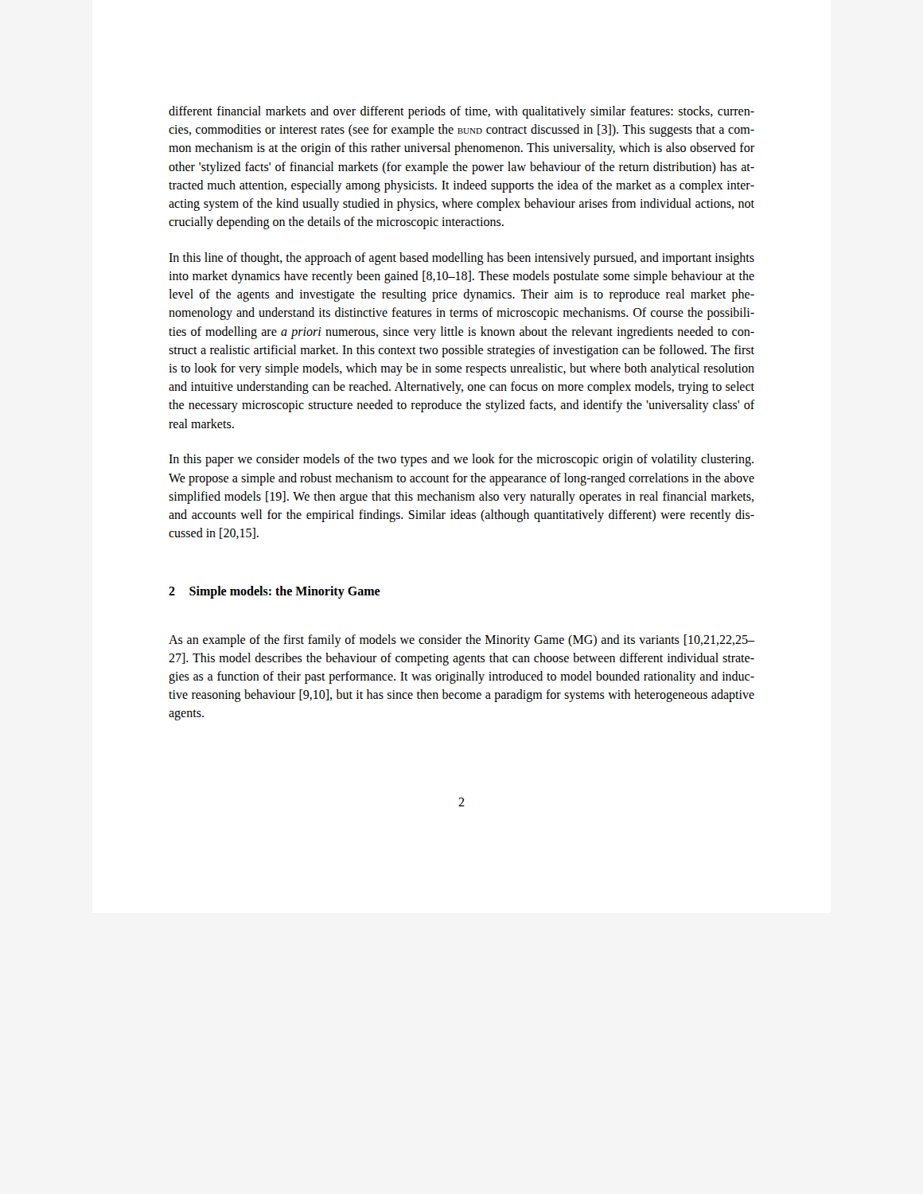different financial markets and over different periods of time, with qualitatively similar features: stocks, currencies, commodities or interest rates (see for example the bund contract discussed in [3]). This suggests that a common mechanism is at the origin of this rather universal phenomenon. This universality, which is also observed for other 'stylized facts' of financial markets (for example the power law behaviour of the return distribution) has attracted much attention, especially among physicists. It indeed supports the idea of the market as a complex interacting system of the kind usually studied in physics, where complex behaviour arises from individual actions, not crucially depending on the details of the microscopic interactions.
In this line of thought, the approach of agent based modelling has been intensively pursued, and important insights into market dynamics have recently been gained [8,10–18]. These models postulate some simple behaviour at the level of the agents and investigate the resulting price dynamics. Their aim is to reproduce real market phenomenology and understand its distinctive features in terms of microscopic mechanisms. Of course the possibilities of modelling are a priori numerous, since very little is known about the relevant ingredients needed to construct a realistic artificial market. In this context two possible strategies of investigation can be followed. The first is to look for very simple models, which may be in some respects unrealistic, but where both analytical resolution and intuitive understanding can be reached. Alternatively, one can focus on more complex models, trying to select the necessary microscopic structure needed to reproduce the stylized facts, and identify the 'universality class' of real markets.
In this paper we consider models of the two types and we look for the microscopic origin of volatility clustering. We propose a simple and robust mechanism to account for the appearance of long-ranged correlations in the above simplified models [19]. We then argue that this mechanism also very naturally operates in real financial markets, and accounts well for the empirical findings. Similar ideas (although quantitatively different) were recently discussed in [20,15].
2 Simple models: the Minority Game
As an example of the first family of models we consider the Minority Game (MG) and its variants [10,21,22,25–27]. This model describes the behaviour of competing agents that can choose between different individual strategies as a function of their past performance. It was originally introduced to model bounded rationality and inductive reasoning behaviour [9,10], but it has since then become a paradigm for systems with heterogeneous adaptive agents.
2